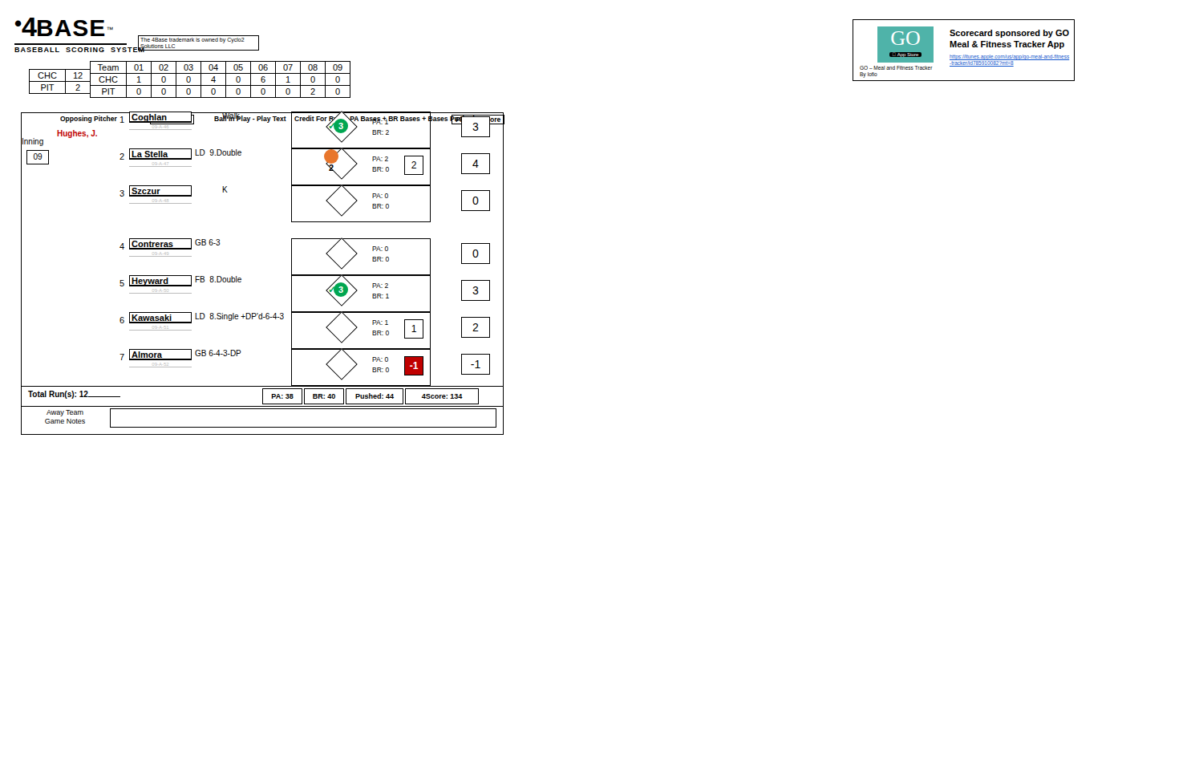•4 BASE™
BASEBALL SCORING SYSTEM
The 4Base trademark is owned by Cyclo2 Solutions LLC
| CHC | 12 |
| PIT | 2 |
| Team | 01 | 02 | 03 | 04 | 05 | 06 | 07 | 08 | 09 |
| CHC | 1 | 0 | 0 | 4 | 0 | 6 | 1 | 0 | 0 |
| PIT | 0 | 0 | 0 | 0 | 0 | 0 | 0 | 2 | 0 |
GO
 App Store
GO – Meal and Fitness Tracker
By Iofio
Scorecard sponsored by GO Meal & Fitness Tracker App
https://itunes.apple.com/us/app/go-meal-and-fitness-tracker/id785910082?mt=8
Opposing Pitcher
Batter
Ball in Play - Play Text
Credit For Run + PA Bases + BR Bases + Bases Pushed
Player 4Score
Hughes, J.
Inning
09
1
Coghlan
09-A-46
Walk
3
PA: 1
BR: 2
3
2
La Stella
09-A-47
LD 9.Double
2
PA: 2
BR: 0
2
4
3
Szczur
09-A-48
K
PA: 0
BR: 0
0
4
Contreras
09-A-49
GB 6-3
PA: 0
BR: 0
0
5
Heyward
09-A-50
FB 8.Double
3
PA: 2
BR: 1
3
6
Kawasaki
09-A-51
LD 8.Single +DP'd-6-4-3
PA: 1
BR: 0
1
2
7
Almora
09-A-52
GB 6-4-3-DP
PA: 0
BR: 0
-1
-1
Total Run(s): 12
PA: 38
BR: 40
Pushed: 44
4Score: 134
Away Team
Game Notes